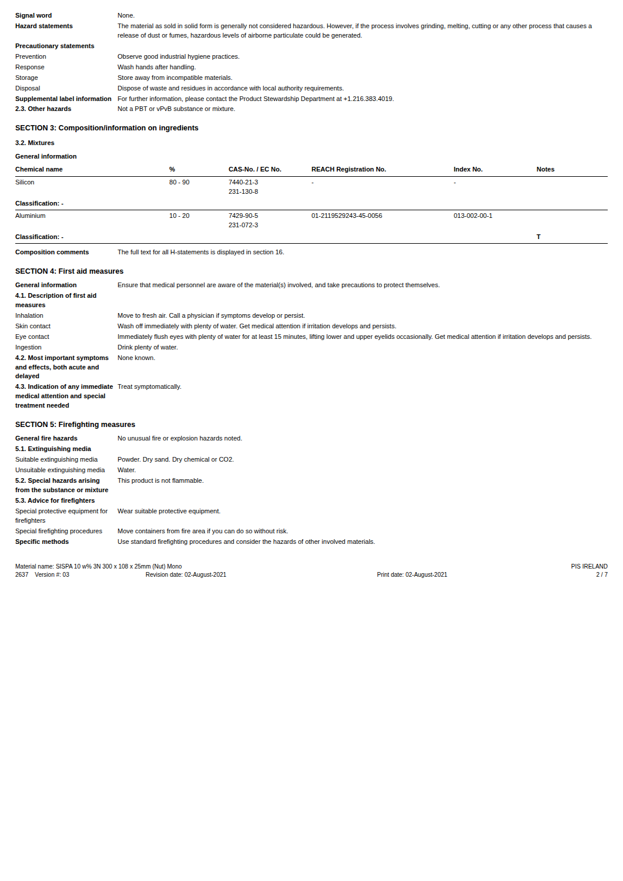| Signal word | None. |
| Hazard statements | The material as sold in solid form is generally not considered hazardous. However, if the process involves grinding, melting, cutting or any other process that causes a release of dust or fumes, hazardous levels of airborne particulate could be generated. |
| Precautionary statements | |
| Prevention | Observe good industrial hygiene practices. |
| Response | Wash hands after handling. |
| Storage | Store away from incompatible materials. |
| Disposal | Dispose of waste and residues in accordance with local authority requirements. |
| Supplemental label information | For further information, please contact the Product Stewardship Department at +1.216.383.4019. |
| 2.3. Other hazards | Not a PBT or vPvB substance or mixture. |
SECTION 3: Composition/information on ingredients
3.2. Mixtures
General information
| Chemical name | % | CAS-No. / EC No. | REACH Registration No. | Index No. | Notes |
| --- | --- | --- | --- | --- | --- |
| Silicon | 80 - 90 | 7440-21-3 231-130-8 | - | - | |
| Classification: - |
| Aluminium | 10 - 20 | 7429-90-5 231-072-3 | 01-2119529243-45-0056 | 013-002-00-1 | |
| Classification: - | T |
| Composition comments | The full text for all H-statements is displayed in section 16. |
SECTION 4: First aid measures
| General information | Ensure that medical personnel are aware of the material(s) involved, and take precautions to protect themselves. |
| 4.1. Description of first aid measures | |
| Inhalation | Move to fresh air. Call a physician if symptoms develop or persist. |
| Skin contact | Wash off immediately with plenty of water. Get medical attention if irritation develops and persists. |
| Eye contact | Immediately flush eyes with plenty of water for at least 15 minutes, lifting lower and upper eyelids occasionally. Get medical attention if irritation develops and persists. |
| Ingestion | Drink plenty of water. |
| 4.2. Most important symptoms and effects, both acute and delayed | None known. |
| 4.3. Indication of any immediate medical attention and special treatment needed | Treat symptomatically. |
SECTION 5: Firefighting measures
| General fire hazards | No unusual fire or explosion hazards noted. |
| 5.1. Extinguishing media | |
| Suitable extinguishing media | Powder. Dry sand. Dry chemical or CO2. |
| Unsuitable extinguishing media | Water. |
| 5.2. Special hazards arising from the substance or mixture | This product is not flammable. |
| 5.3. Advice for firefighters | |
| Special protective equipment for firefighters | Wear suitable protective equipment. |
| Special firefighting procedures | Move containers from fire area if you can do so without risk. |
| Specific methods | Use standard firefighting procedures and consider the hazards of other involved materials. |
| Material name: SISPA 10 w% 3N 300 x 108 x 25mm (Nut) Mono | PIS IRELAND |
| 2637 Version #: 03 | Revision date: 02-August-2021 | Print date: 02-August-2021 | 2 / 7 |